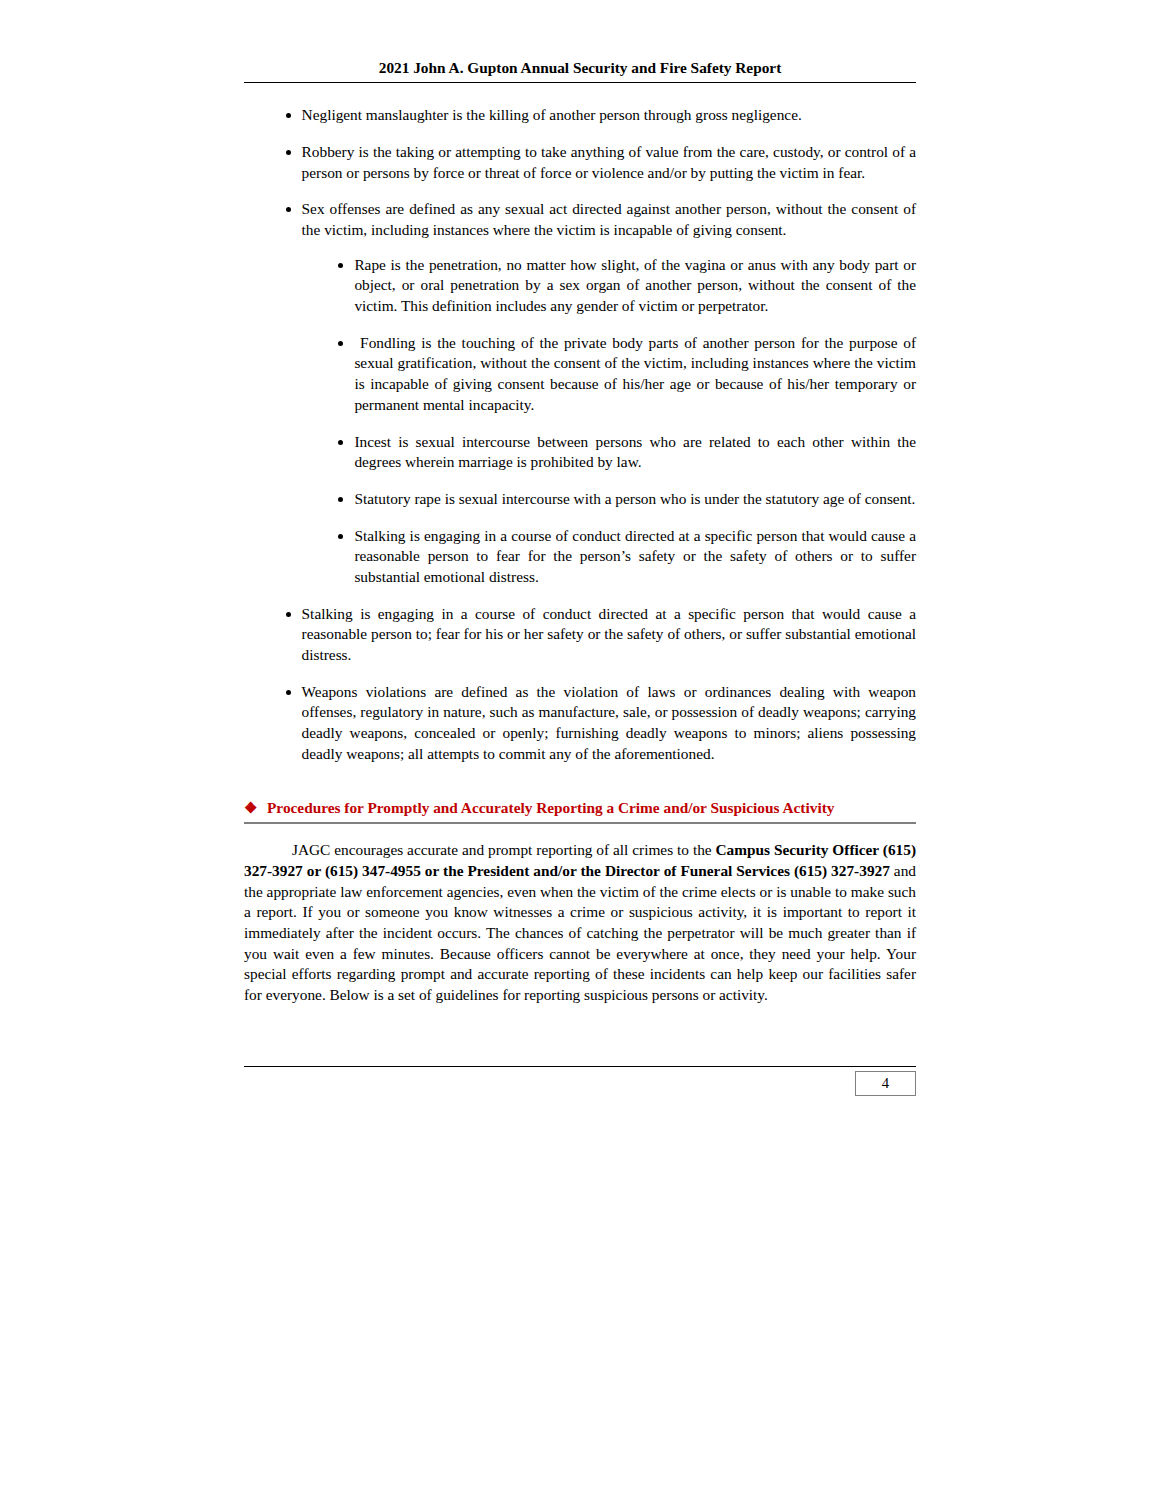2021 John A. Gupton Annual Security and Fire Safety Report
Negligent manslaughter is the killing of another person through gross negligence.
Robbery is the taking or attempting to take anything of value from the care, custody, or control of a person or persons by force or threat of force or violence and/or by putting the victim in fear.
Sex offenses are defined as any sexual act directed against another person, without the consent of the victim, including instances where the victim is incapable of giving consent.
Rape is the penetration, no matter how slight, of the vagina or anus with any body part or object, or oral penetration by a sex organ of another person, without the consent of the victim. This definition includes any gender of victim or perpetrator.
Fondling is the touching of the private body parts of another person for the purpose of sexual gratification, without the consent of the victim, including instances where the victim is incapable of giving consent because of his/her age or because of his/her temporary or permanent mental incapacity.
Incest is sexual intercourse between persons who are related to each other within the degrees wherein marriage is prohibited by law.
Statutory rape is sexual intercourse with a person who is under the statutory age of consent.
Stalking is engaging in a course of conduct directed at a specific person that would cause a reasonable person to fear for the person’s safety or the safety of others or to suffer substantial emotional distress.
Stalking is engaging in a course of conduct directed at a specific person that would cause a reasonable person to; fear for his or her safety or the safety of others, or suffer substantial emotional distress.
Weapons violations are defined as the violation of laws or ordinances dealing with weapon offenses, regulatory in nature, such as manufacture, sale, or possession of deadly weapons; carrying deadly weapons, concealed or openly; furnishing deadly weapons to minors; aliens possessing deadly weapons; all attempts to commit any of the aforementioned.
Procedures for Promptly and Accurately Reporting a Crime and/or Suspicious Activity
JAGC encourages accurate and prompt reporting of all crimes to the Campus Security Officer (615) 327-3927 or (615) 347-4955 or the President and/or the Director of Funeral Services (615) 327-3927 and the appropriate law enforcement agencies, even when the victim of the crime elects or is unable to make such a report. If you or someone you know witnesses a crime or suspicious activity, it is important to report it immediately after the incident occurs. The chances of catching the perpetrator will be much greater than if you wait even a few minutes. Because officers cannot be everywhere at once, they need your help. Your special efforts regarding prompt and accurate reporting of these incidents can help keep our facilities safer for everyone. Below is a set of guidelines for reporting suspicious persons or activity.
4